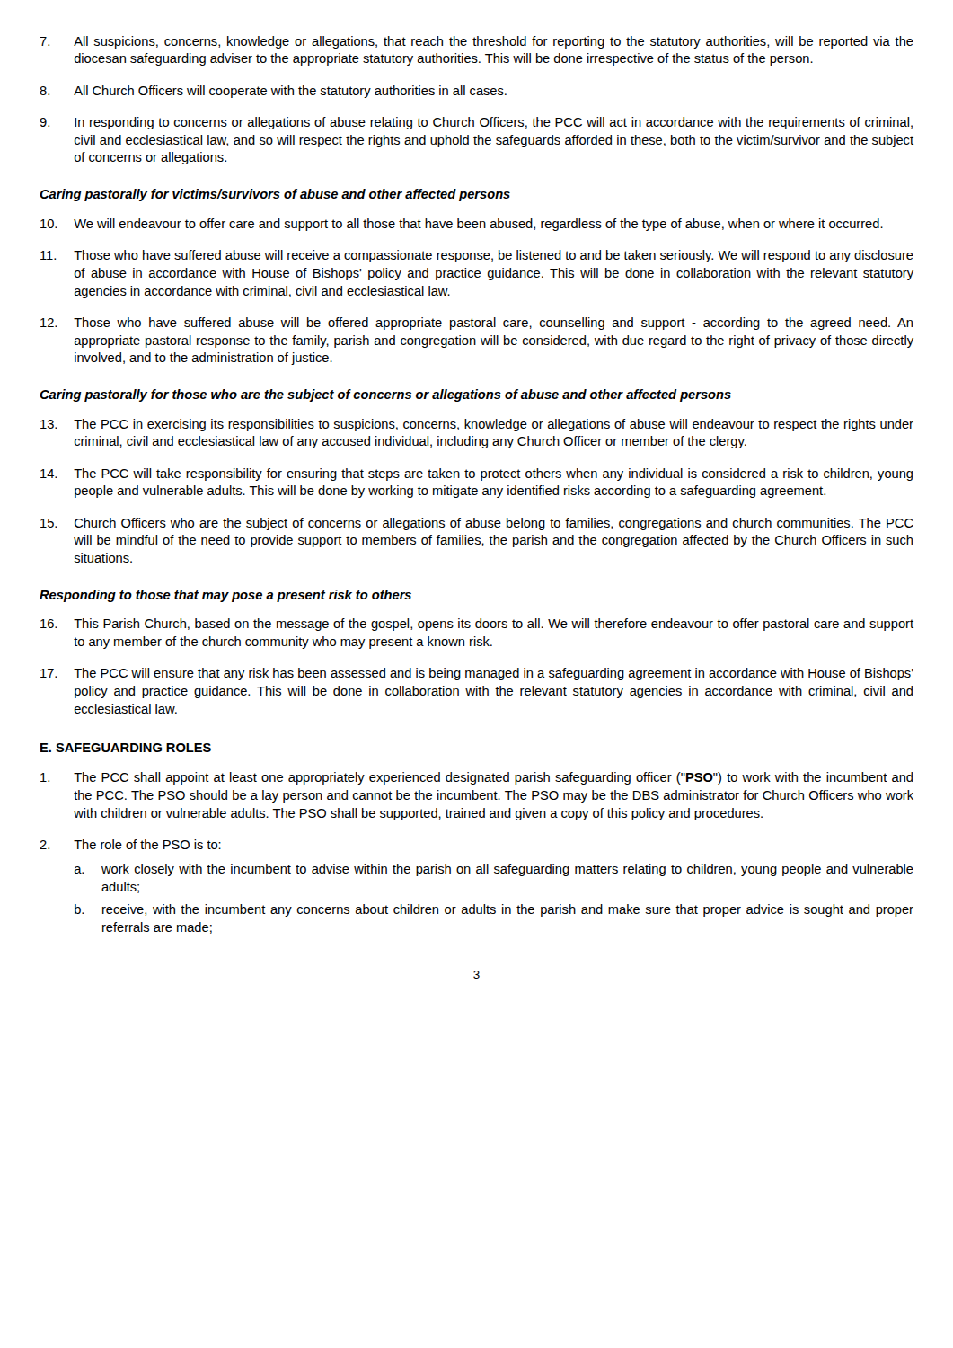7. All suspicions, concerns, knowledge or allegations, that reach the threshold for reporting to the statutory authorities, will be reported via the diocesan safeguarding adviser to the appropriate statutory authorities. This will be done irrespective of the status of the person.
8. All Church Officers will cooperate with the statutory authorities in all cases.
9. In responding to concerns or allegations of abuse relating to Church Officers, the PCC will act in accordance with the requirements of criminal, civil and ecclesiastical law, and so will respect the rights and uphold the safeguards afforded in these, both to the victim/survivor and the subject of concerns or allegations.
Caring pastorally for victims/survivors of abuse and other affected persons
10. We will endeavour to offer care and support to all those that have been abused, regardless of the type of abuse, when or where it occurred.
11. Those who have suffered abuse will receive a compassionate response, be listened to and be taken seriously. We will respond to any disclosure of abuse in accordance with House of Bishops' policy and practice guidance. This will be done in collaboration with the relevant statutory agencies in accordance with criminal, civil and ecclesiastical law.
12. Those who have suffered abuse will be offered appropriate pastoral care, counselling and support - according to the agreed need. An appropriate pastoral response to the family, parish and congregation will be considered, with due regard to the right of privacy of those directly involved, and to the administration of justice.
Caring pastorally for those who are the subject of concerns or allegations of abuse and other affected persons
13. The PCC in exercising its responsibilities to suspicions, concerns, knowledge or allegations of abuse will endeavour to respect the rights under criminal, civil and ecclesiastical law of any accused individual, including any Church Officer or member of the clergy.
14. The PCC will take responsibility for ensuring that steps are taken to protect others when any individual is considered a risk to children, young people and vulnerable adults. This will be done by working to mitigate any identified risks according to a safeguarding agreement.
15. Church Officers who are the subject of concerns or allegations of abuse belong to families, congregations and church communities. The PCC will be mindful of the need to provide support to members of families, the parish and the congregation affected by the Church Officers in such situations.
Responding to those that may pose a present risk to others
16. This Parish Church, based on the message of the gospel, opens its doors to all. We will therefore endeavour to offer pastoral care and support to any member of the church community who may present a known risk.
17. The PCC will ensure that any risk has been assessed and is being managed in a safeguarding agreement in accordance with House of Bishops' policy and practice guidance. This will be done in collaboration with the relevant statutory agencies in accordance with criminal, civil and ecclesiastical law.
E. SAFEGUARDING ROLES
1. The PCC shall appoint at least one appropriately experienced designated parish safeguarding officer ("PSO") to work with the incumbent and the PCC. The PSO should be a lay person and cannot be the incumbent. The PSO may be the DBS administrator for Church Officers who work with children or vulnerable adults. The PSO shall be supported, trained and given a copy of this policy and procedures.
2. The role of the PSO is to:
a. work closely with the incumbent to advise within the parish on all safeguarding matters relating to children, young people and vulnerable adults;
b. receive, with the incumbent any concerns about children or adults in the parish and make sure that proper advice is sought and proper referrals are made;
3